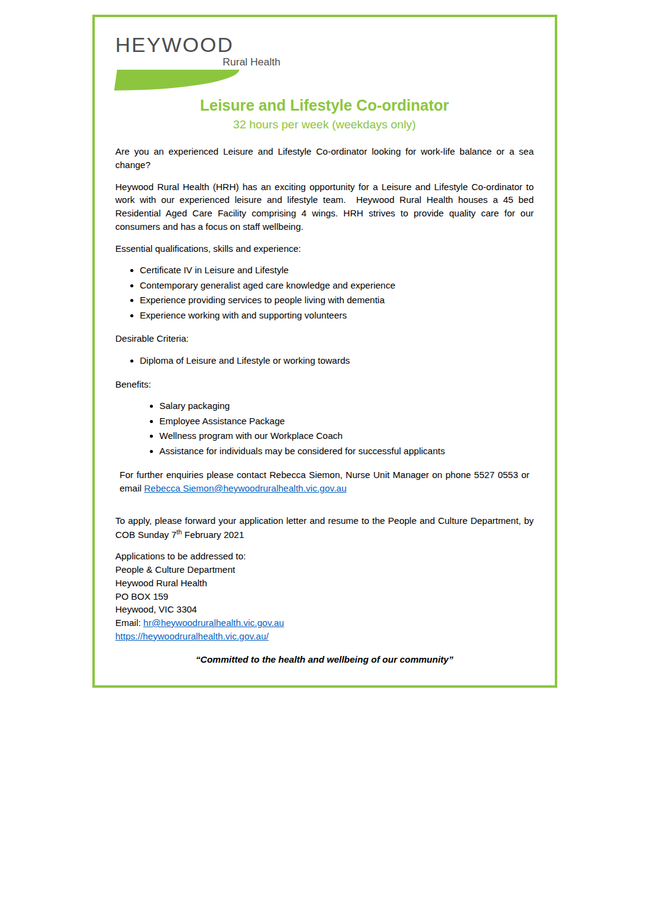HEYWOOD
Rural Health
Leisure and Lifestyle Co-ordinator
32 hours per week (weekdays only)
Are you an experienced Leisure and Lifestyle Co-ordinator looking for work-life balance or a sea change?
Heywood Rural Health (HRH) has an exciting opportunity for a Leisure and Lifestyle Co-ordinator to work with our experienced leisure and lifestyle team. Heywood Rural Health houses a 45 bed Residential Aged Care Facility comprising 4 wings. HRH strives to provide quality care for our consumers and has a focus on staff wellbeing.
Essential qualifications, skills and experience:
Certificate IV in Leisure and Lifestyle
Contemporary generalist aged care knowledge and experience
Experience providing services to people living with dementia
Experience working with and supporting volunteers
Desirable Criteria:
Diploma of Leisure and Lifestyle or working towards
Benefits:
Salary packaging
Employee Assistance Package
Wellness program with our Workplace Coach
Assistance for individuals may be considered for successful applicants
For further enquiries please contact Rebecca Siemon, Nurse Unit Manager on phone 5527 0553 or email Rebecca Siemon@heywoodruralhealth.vic.gov.au
To apply, please forward your application letter and resume to the People and Culture Department, by COB Sunday 7th February 2021
Applications to be addressed to:
People & Culture Department
Heywood Rural Health
PO BOX 159
Heywood, VIC 3304
Email: hr@heywoodruralhealth.vic.gov.au
https://heywoodruralhealth.vic.gov.au/
“Committed to the health and wellbeing of our community”